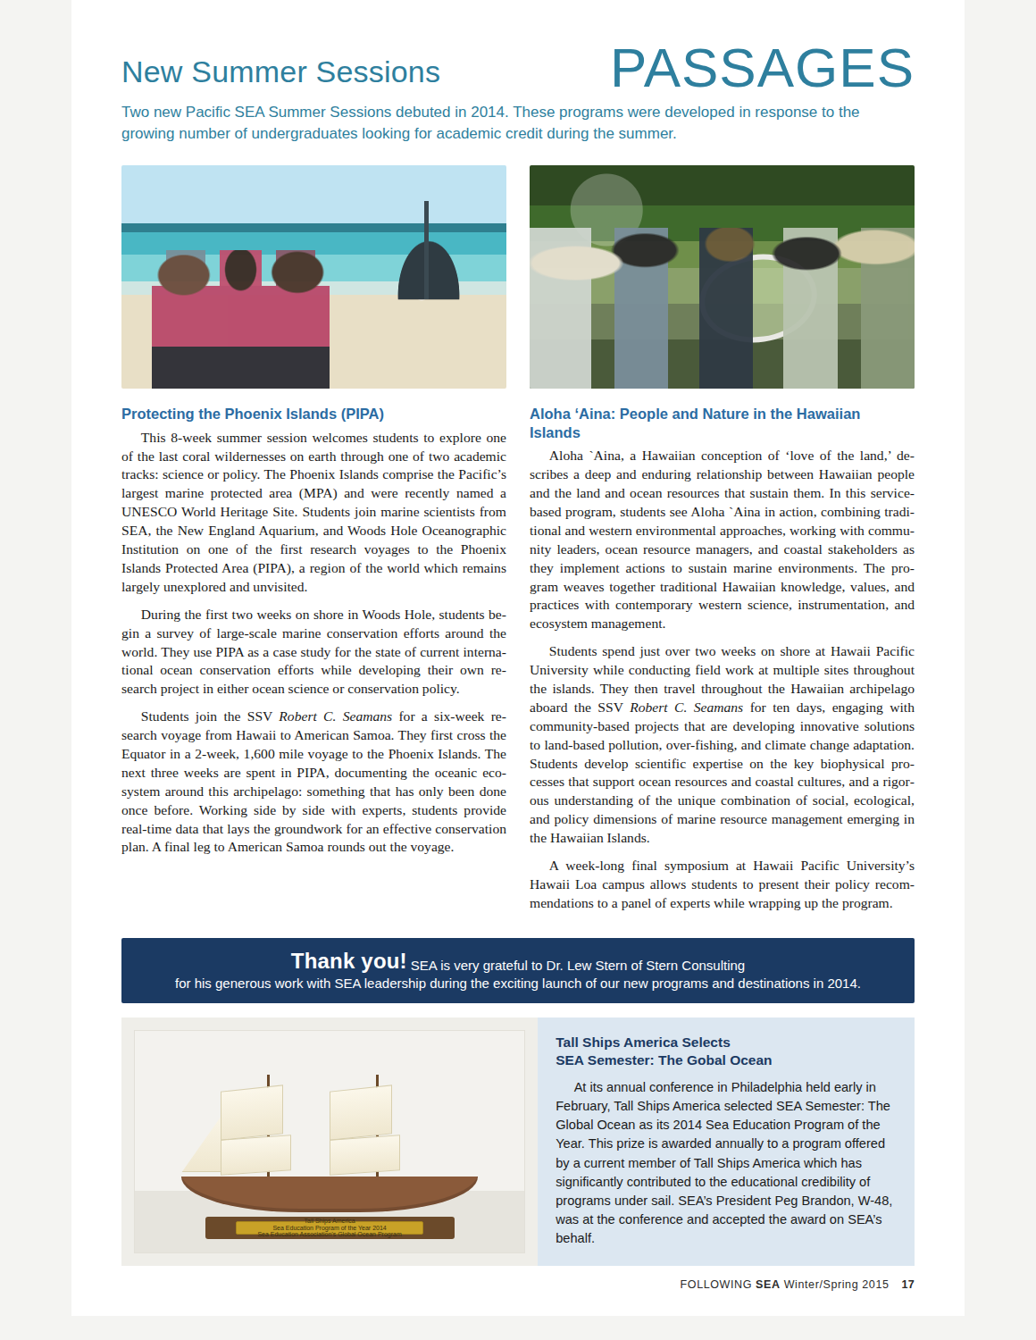New Summer Sessions
PASSAGES
Two new Pacific SEA Summer Sessions debuted in 2014. These programs were developed in response to the growing number of undergraduates looking for academic credit during the summer.
Protecting the Phoenix Islands (PIPA)
This 8-week summer session welcomes students to explore one of the last coral wildernesses on earth through one of two academic tracks: science or policy. The Phoenix Islands comprise the Pacific’s largest marine protected area (MPA) and were recently named a UNESCO World Heritage Site. Students join marine scientists from SEA, the New England Aquarium, and Woods Hole Oceanographic Institution on one of the first research voyages to the Phoenix Islands Protected Area (PIPA), a region of the world which remains largely unexplored and unvisited.
During the first two weeks on shore in Woods Hole, students begin a survey of large-scale marine conservation efforts around the world. They use PIPA as a case study for the state of current international ocean conservation efforts while developing their own research project in either ocean science or conservation policy.
Students join the SSV Robert C. Seamans for a six-week research voyage from Hawaii to American Samoa. They first cross the Equator in a 2-week, 1,600 mile voyage to the Phoenix Islands. The next three weeks are spent in PIPA, documenting the oceanic ecosystem around this archipelago: something that has only been done once before. Working side by side with experts, students provide real-time data that lays the groundwork for an effective conservation plan. A final leg to American Samoa rounds out the voyage.
Aloha ‘Aina: People and Nature in the Hawaiian Islands
Aloha `Aina, a Hawaiian conception of ‘love of the land,’ describes a deep and enduring relationship between Hawaiian people and the land and ocean resources that sustain them. In this service-based program, students see Aloha `Aina in action, combining traditional and western environmental approaches, working with community leaders, ocean resource managers, and coastal stakeholders as they implement actions to sustain marine environments. The program weaves together traditional Hawaiian knowledge, values, and practices with contemporary western science, instrumentation, and ecosystem management.
Students spend just over two weeks on shore at Hawaii Pacific University while conducting field work at multiple sites throughout the islands. They then travel throughout the Hawaiian archipelago aboard the SSV Robert C. Seamans for ten days, engaging with community-based projects that are developing innovative solutions to land-based pollution, over-fishing, and climate change adaptation. Students develop scientific expertise on the key biophysical processes that support ocean resources and coastal cultures, and a rigorous understanding of the unique combination of social, ecological, and policy dimensions of marine resource management emerging in the Hawaiian Islands.
A week-long final symposium at Hawaii Pacific University’s Hawaii Loa campus allows students to present their policy recommendations to a panel of experts while wrapping up the program.
Thank you! SEA is very grateful to Dr. Lew Stern of Stern Consulting for his generous work with SEA leadership during the exciting launch of our new programs and destinations in 2014.
Tall Ships America
Sea Education Program of the Year 2014
Sea Education Association’s Global Ocean Program
Tall Ships America Selects
SEA Semester: The Gobal Ocean
At its annual conference in Philadelphia held early in February, Tall Ships America selected SEA Semester: The Global Ocean as its 2014 Sea Education Program of the Year. This prize is awarded annually to a program offered by a current member of Tall Ships America which has significantly contributed to the educational credibility of programs under sail. SEA’s President Peg Brandon, W-48, was at the conference and accepted the award on SEA’s behalf.
FOLLOWING SEA Winter/Spring 2015 17